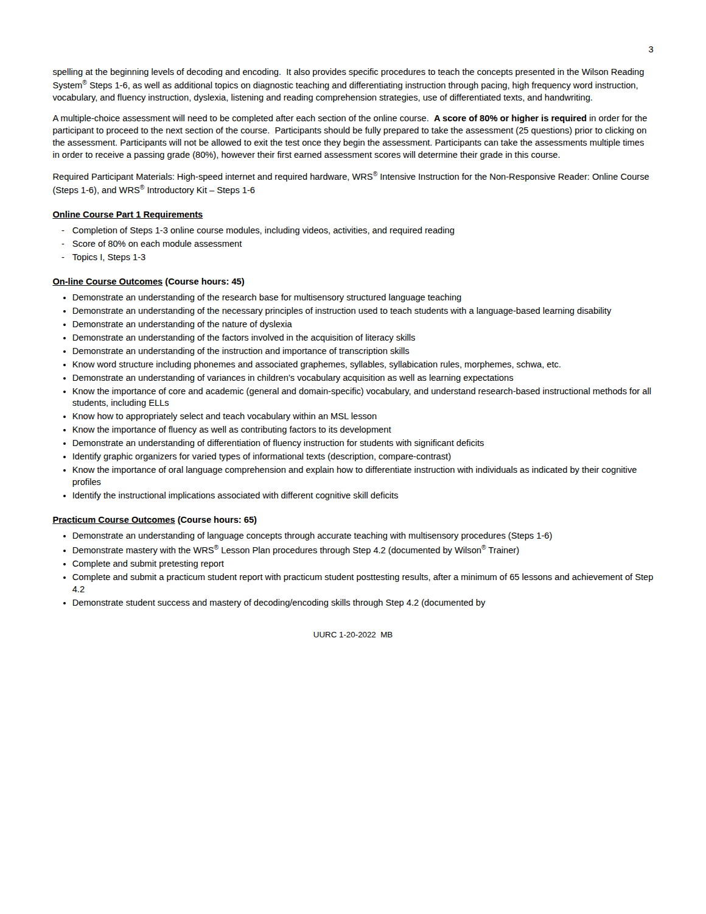3
spelling at the beginning levels of decoding and encoding. It also provides specific procedures to teach the concepts presented in the Wilson Reading System® Steps 1-6, as well as additional topics on diagnostic teaching and differentiating instruction through pacing, high frequency word instruction, vocabulary, and fluency instruction, dyslexia, listening and reading comprehension strategies, use of differentiated texts, and handwriting.
A multiple-choice assessment will need to be completed after each section of the online course. A score of 80% or higher is required in order for the participant to proceed to the next section of the course. Participants should be fully prepared to take the assessment (25 questions) prior to clicking on the assessment. Participants will not be allowed to exit the test once they begin the assessment. Participants can take the assessments multiple times in order to receive a passing grade (80%), however their first earned assessment scores will determine their grade in this course.
Required Participant Materials: High-speed internet and required hardware, WRS® Intensive Instruction for the Non-Responsive Reader: Online Course (Steps 1-6), and WRS® Introductory Kit – Steps 1-6
Online Course Part 1 Requirements
Completion of Steps 1-3 online course modules, including videos, activities, and required reading
Score of 80% on each module assessment
Topics I, Steps 1-3
On-line Course Outcomes
(Course hours: 45)
Demonstrate an understanding of the research base for multisensory structured language teaching
Demonstrate an understanding of the necessary principles of instruction used to teach students with a language-based learning disability
Demonstrate an understanding of the nature of dyslexia
Demonstrate an understanding of the factors involved in the acquisition of literacy skills
Demonstrate an understanding of the instruction and importance of transcription skills
Know word structure including phonemes and associated graphemes, syllables, syllabication rules, morphemes, schwa, etc.
Demonstrate an understanding of variances in children’s vocabulary acquisition as well as learning expectations
Know the importance of core and academic (general and domain-specific) vocabulary, and understand research-based instructional methods for all students, including ELLs
Know how to appropriately select and teach vocabulary within an MSL lesson
Know the importance of fluency as well as contributing factors to its development
Demonstrate an understanding of differentiation of fluency instruction for students with significant deficits
Identify graphic organizers for varied types of informational texts (description, compare-contrast)
Know the importance of oral language comprehension and explain how to differentiate instruction with individuals as indicated by their cognitive profiles
Identify the instructional implications associated with different cognitive skill deficits
Practicum Course Outcomes
(Course hours: 65)
Demonstrate an understanding of language concepts through accurate teaching with multisensory procedures (Steps 1-6)
Demonstrate mastery with the WRS® Lesson Plan procedures through Step 4.2 (documented by Wilson® Trainer)
Complete and submit pretesting report
Complete and submit a practicum student report with practicum student posttesting results, after a minimum of 65 lessons and achievement of Step 4.2
Demonstrate student success and mastery of decoding/encoding skills through Step 4.2 (documented by
UURC 1-20-2022 MB